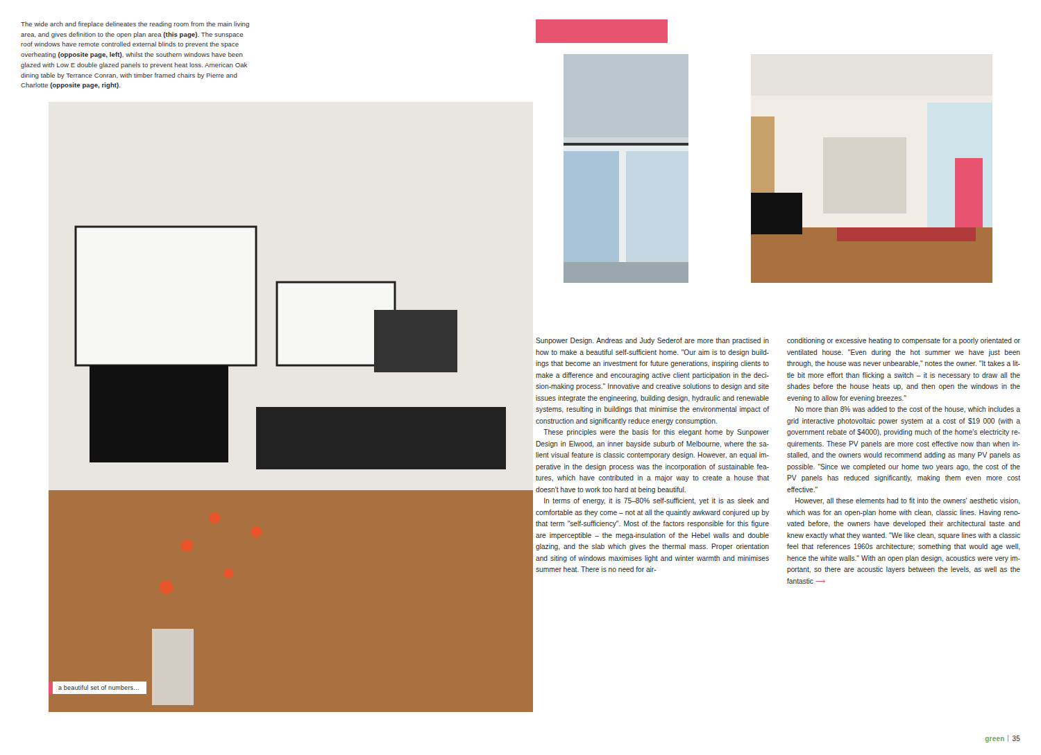The wide arch and fireplace delineates the reading room from the main living area, and gives definition to the open plan area (this page). The sunspace roof windows have remote controlled external blinds to prevent the space overheating (opposite page, left), whilst the southern windows have been glazed with Low E double glazed panels to prevent heat loss. American Oak dining table by Terrance Conran, with timber framed chairs by Pierre and Charlotte (opposite page, right).
a beautiful set of numbers…
Sunpower Design. Andreas and Judy Sederof are more than practised in how to make a beautiful self-sufficient home. "Our aim is to design buildings that become an investment for future generations, inspiring clients to make a difference and encouraging active client participation in the decision-making process." Innovative and creative solutions to design and site issues integrate the engineering, building design, hydraulic and renewable systems, resulting in buildings that minimise the environmental impact of construction and significantly reduce energy consumption.
These principles were the basis for this elegant home by Sunpower Design in Elwood, an inner bayside suburb of Melbourne, where the salient visual feature is classic contemporary design. However, an equal imperative in the design process was the incorporation of sustainable features, which have contributed in a major way to create a house that doesn't have to work too hard at being beautiful.
In terms of energy, it is 75–80% self-sufficient, yet it is as sleek and comfortable as they come – not at all the quaintly awkward conjured up by that term "self-sufficiency". Most of the factors responsible for this figure are imperceptible – the mega-insulation of the Hebel walls and double glazing, and the slab which gives the thermal mass. Proper orientation and siting of windows maximises light and winter warmth and minimises summer heat. There is no need for air-
conditioning or excessive heating to compensate for a poorly orientated or ventilated house. "Even during the hot summer we have just been through, the house was never unbearable," notes the owner. "It takes a little bit more effort than flicking a switch – it is necessary to draw all the shades before the house heats up, and then open the windows in the evening to allow for evening breezes."
No more than 8% was added to the cost of the house, which includes a grid interactive photovoltaic power system at a cost of $19 000 (with a government rebate of $4000), providing much of the home's electricity requirements. These PV panels are more cost effective now than when installed, and the owners would recommend adding as many PV panels as possible. "Since we completed our home two years ago, the cost of the PV panels has reduced significantly, making them even more cost effective."
However, all these elements had to fit into the owners' aesthetic vision, which was for an open-plan home with clean, classic lines. Having renovated before, the owners have developed their architectural taste and knew exactly what they wanted. "We like clean, square lines with a classic feel that references 1960s architecture; something that would age well, hence the white walls." With an open plan design, acoustics were very important, so there are acoustic layers between the levels, as well as the fantastic ⟶
green 35